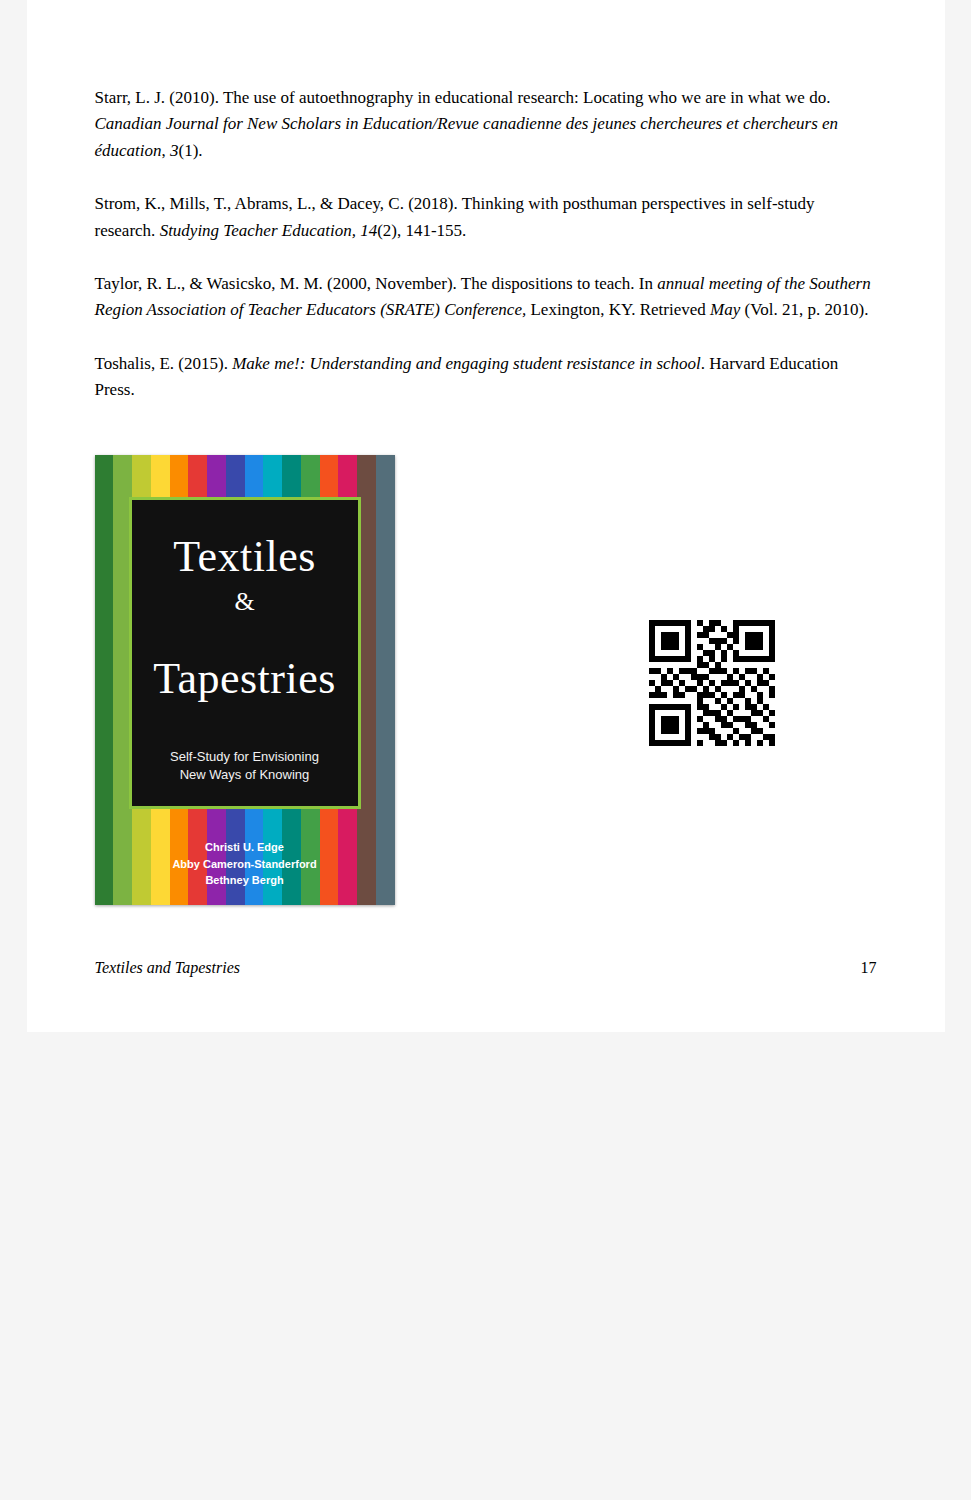Starr, L. J. (2010). The use of autoethnography in educational research: Locating who we are in what we do. Canadian Journal for New Scholars in Education/Revue canadienne des jeunes chercheures et chercheurs en éducation, 3(1).
Strom, K., Mills, T., Abrams, L., & Dacey, C. (2018). Thinking with posthuman perspectives in self-study research. Studying Teacher Education, 14(2), 141-155.
Taylor, R. L., & Wasicsko, M. M. (2000, November). The dispositions to teach. In annual meeting of the Southern Region Association of Teacher Educators (SRATE) Conference, Lexington, KY. Retrieved May (Vol. 21, p. 2010).
Toshalis, E. (2015). Make me!: Understanding and engaging student resistance in school. Harvard Education Press.
| Textiles & Tapestries Self-Study for Envisioning New Ways of Knowing Christi U. Edge Abby Cameron-Standerford Bethney Bergh | |
Textiles and Tapestries 17